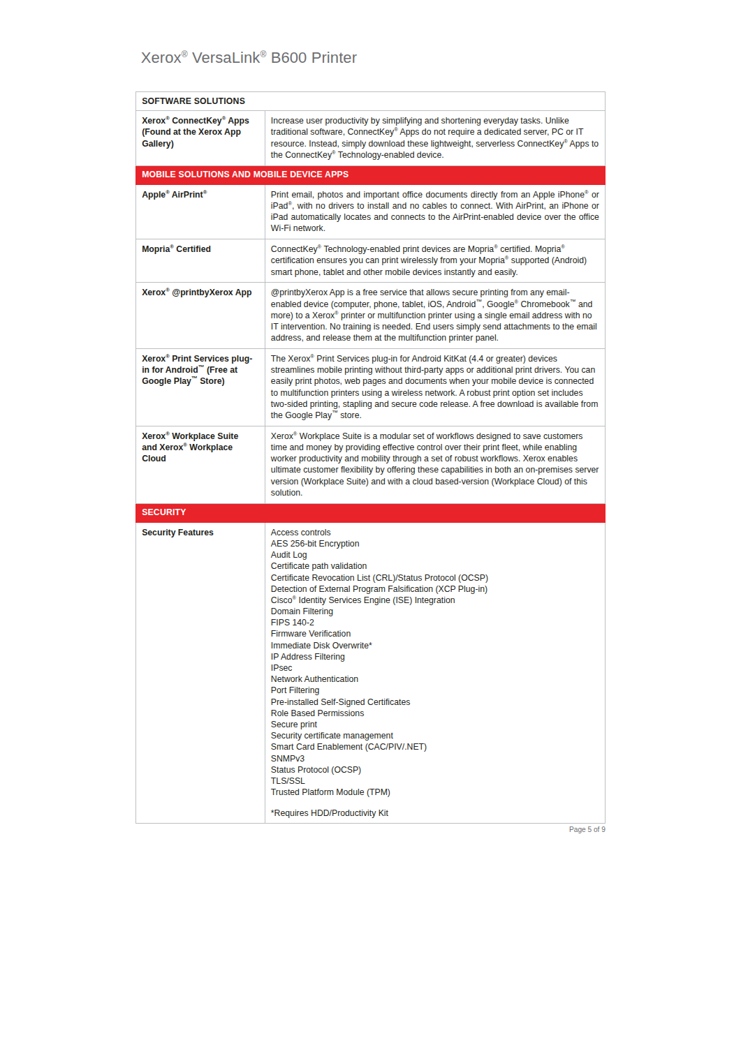Xerox® VersaLink® B600 Printer
| SOFTWARE SOLUTIONS |
| Xerox ® ConnectKey ® Apps (Found at the Xerox App Gallery) | Increase user productivity by simplifying and shortening everyday tasks. Unlike traditional software, ConnectKey ® Apps do not require a dedicated server, PC or IT resource. Instead, simply download these lightweight, serverless ConnectKey ® Apps to the ConnectKey ® Technology-enabled device. |
| MOBILE SOLUTIONS AND MOBILE DEVICE APPS |
| Apple ® AirPrint ® | Print email, photos and important office documents directly from an Apple iPhone ® or iPad ® , with no drivers to install and no cables to connect. With AirPrint, an iPhone or iPad automatically locates and connects to the AirPrint-enabled device over the office Wi-Fi network. |
| Mopria ® Certified | ConnectKey ® Technology-enabled print devices are Mopria ® certified. Mopria ® certification ensures you can print wirelessly from your Mopria ® supported (Android) smart phone, tablet and other mobile devices instantly and easily. |
| Xerox ® @printbyXerox App | @printbyXerox App is a free service that allows secure printing from any email-enabled device (computer, phone, tablet, iOS, Android ™ , Google ® Chromebook ™ and more) to a Xerox ® printer or multifunction printer using a single email address with no IT intervention. No training is needed. End users simply send attachments to the email address, and release them at the multifunction printer panel. |
| Xerox ® Print Services plug-in for Android ™ (Free at Google Play ™ Store) | The Xerox ® Print Services plug-in for Android KitKat (4.4 or greater) devices streamlines mobile printing without third-party apps or additional print drivers. You can easily print photos, web pages and documents when your mobile device is connected to multifunction printers using a wireless network. A robust print option set includes two-sided printing, stapling and secure code release. A free download is available from the Google Play ™ store. |
| Xerox ® Workplace Suite and Xerox ® Workplace Cloud | Xerox ® Workplace Suite is a modular set of workflows designed to save customers time and money by providing effective control over their print fleet, while enabling worker productivity and mobility through a set of robust workflows. Xerox enables ultimate customer flexibility by offering these capabilities in both an on-premises server version (Workplace Suite) and with a cloud based-version (Workplace Cloud) of this solution. |
| SECURITY |
| Security Features | Access controls AES 256-bit Encryption Audit Log Certificate path validation Certificate Revocation List (CRL)/Status Protocol (OCSP) Detection of External Program Falsification (XCP Plug-in) Cisco ® Identity Services Engine (ISE) Integration Domain Filtering FIPS 140-2 Firmware Verification Immediate Disk Overwrite* IP Address Filtering IPsec Network Authentication Port Filtering Pre-installed Self-Signed Certificates Role Based Permissions Secure print Security certificate management Smart Card Enablement (CAC/PIV/.NET) SNMPv3 Status Protocol (OCSP) TLS/SSL Trusted Platform Module (TPM) *Requires HDD/Productivity Kit |
Page 5 of 9